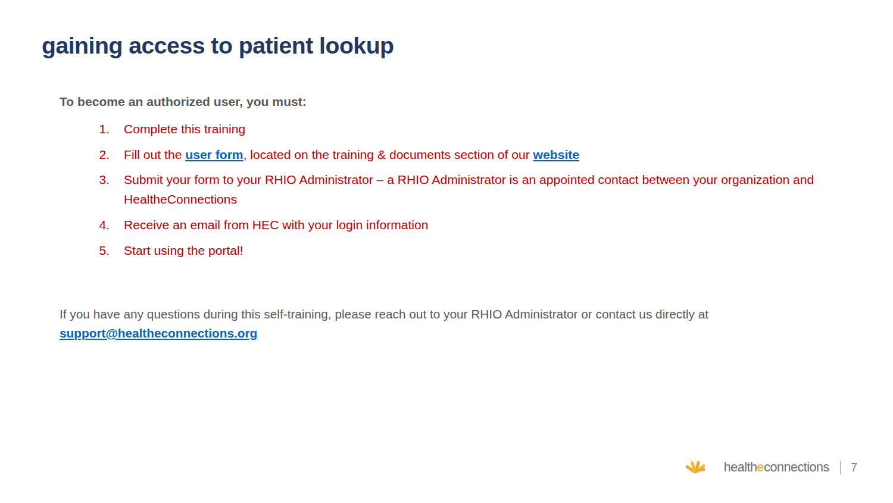gaining access to patient lookup
To become an authorized user, you must:
Complete this training
Fill out the user form, located on the training & documents section of our website
Submit your form to your RHIO Administrator – a RHIO Administrator is an appointed contact between your organization and HealtheConnections
Receive an email from HEC with your login information
Start using the portal!
If you have any questions during this self-training, please reach out to your RHIO Administrator or contact us directly at support@healtheconnections.org
healtheconnections
7